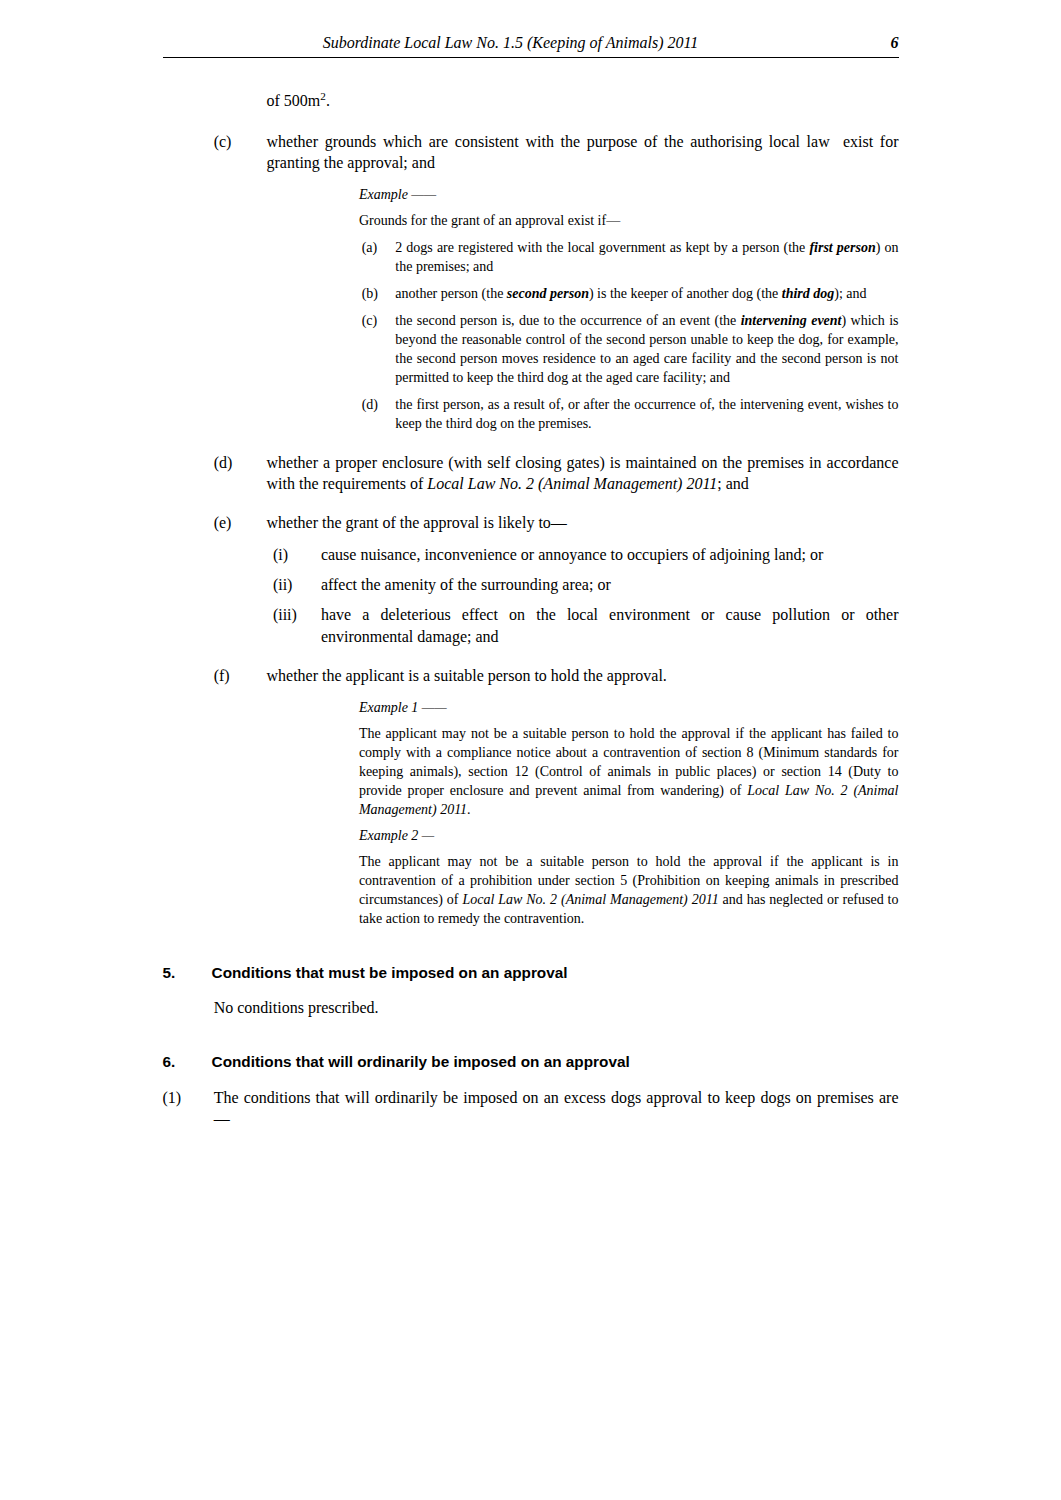Subordinate Local Law No. 1.5 (Keeping of Animals) 2011 6
of 500m2.
(c) whether grounds which are consistent with the purpose of the authorising local law exist for granting the approval; and
Example ——
Grounds for the grant of an approval exist if—
(a) 2 dogs are registered with the local government as kept by a person (the first person) on the premises; and
(b) another person (the second person) is the keeper of another dog (the third dog); and
(c) the second person is, due to the occurrence of an event (the intervening event) which is beyond the reasonable control of the second person unable to keep the dog, for example, the second person moves residence to an aged care facility and the second person is not permitted to keep the third dog at the aged care facility; and
(d) the first person, as a result of, or after the occurrence of, the intervening event, wishes to keep the third dog on the premises.
(d) whether a proper enclosure (with self closing gates) is maintained on the premises in accordance with the requirements of Local Law No. 2 (Animal Management) 2011; and
(e) whether the grant of the approval is likely to—
(i) cause nuisance, inconvenience or annoyance to occupiers of adjoining land; or
(ii) affect the amenity of the surrounding area; or
(iii) have a deleterious effect on the local environment or cause pollution or other environmental damage; and
(f) whether the applicant is a suitable person to hold the approval.
Example 1 ——
The applicant may not be a suitable person to hold the approval if the applicant has failed to comply with a compliance notice about a contravention of section 8 (Minimum standards for keeping animals), section 12 (Control of animals in public places) or section 14 (Duty to provide proper enclosure and prevent animal from wandering) of Local Law No. 2 (Animal Management) 2011.
Example 2 —
The applicant may not be a suitable person to hold the approval if the applicant is in contravention of a prohibition under section 5 (Prohibition on keeping animals in prescribed circumstances) of Local Law No. 2 (Animal Management) 2011 and has neglected or refused to take action to remedy the contravention.
5. Conditions that must be imposed on an approval
No conditions prescribed.
6. Conditions that will ordinarily be imposed on an approval
(1) The conditions that will ordinarily be imposed on an excess dogs approval to keep dogs on premises are —